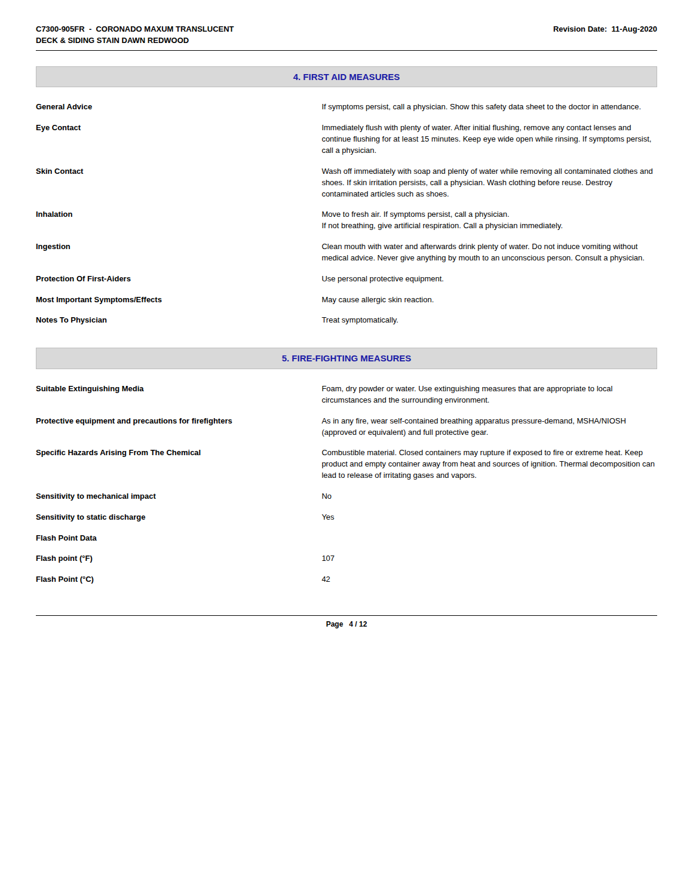C7300-905FR - CORONADO MAXUM TRANSLUCENT
DECK & SIDING STAIN DAWN REDWOOD
Revision Date: 11-Aug-2020
4. FIRST AID MEASURES
| General Advice | If symptoms persist, call a physician. Show this safety data sheet to the doctor in attendance. |
| Eye Contact | Immediately flush with plenty of water. After initial flushing, remove any contact lenses and continue flushing for at least 15 minutes. Keep eye wide open while rinsing. If symptoms persist, call a physician. |
| Skin Contact | Wash off immediately with soap and plenty of water while removing all contaminated clothes and shoes. If skin irritation persists, call a physician. Wash clothing before reuse. Destroy contaminated articles such as shoes. |
| Inhalation | Move to fresh air. If symptoms persist, call a physician. If not breathing, give artificial respiration. Call a physician immediately. |
| Ingestion | Clean mouth with water and afterwards drink plenty of water. Do not induce vomiting without medical advice. Never give anything by mouth to an unconscious person. Consult a physician. |
| Protection Of First-Aiders | Use personal protective equipment. |
| Most Important Symptoms/Effects | May cause allergic skin reaction. |
| Notes To Physician | Treat symptomatically. |
5. FIRE-FIGHTING MEASURES
| Suitable Extinguishing Media | Foam, dry powder or water. Use extinguishing measures that are appropriate to local circumstances and the surrounding environment. |
| Protective equipment and precautions for firefighters | As in any fire, wear self-contained breathing apparatus pressure-demand, MSHA/NIOSH (approved or equivalent) and full protective gear. |
| Specific Hazards Arising From The Chemical | Combustible material. Closed containers may rupture if exposed to fire or extreme heat. Keep product and empty container away from heat and sources of ignition. Thermal decomposition can lead to release of irritating gases and vapors. |
| Sensitivity to mechanical impact | No |
| Sensitivity to static discharge | Yes |
| Flash Point Data | |
| Flash point (°F) | 107 |
| Flash Point (°C) | 42 |
Page 4 / 12